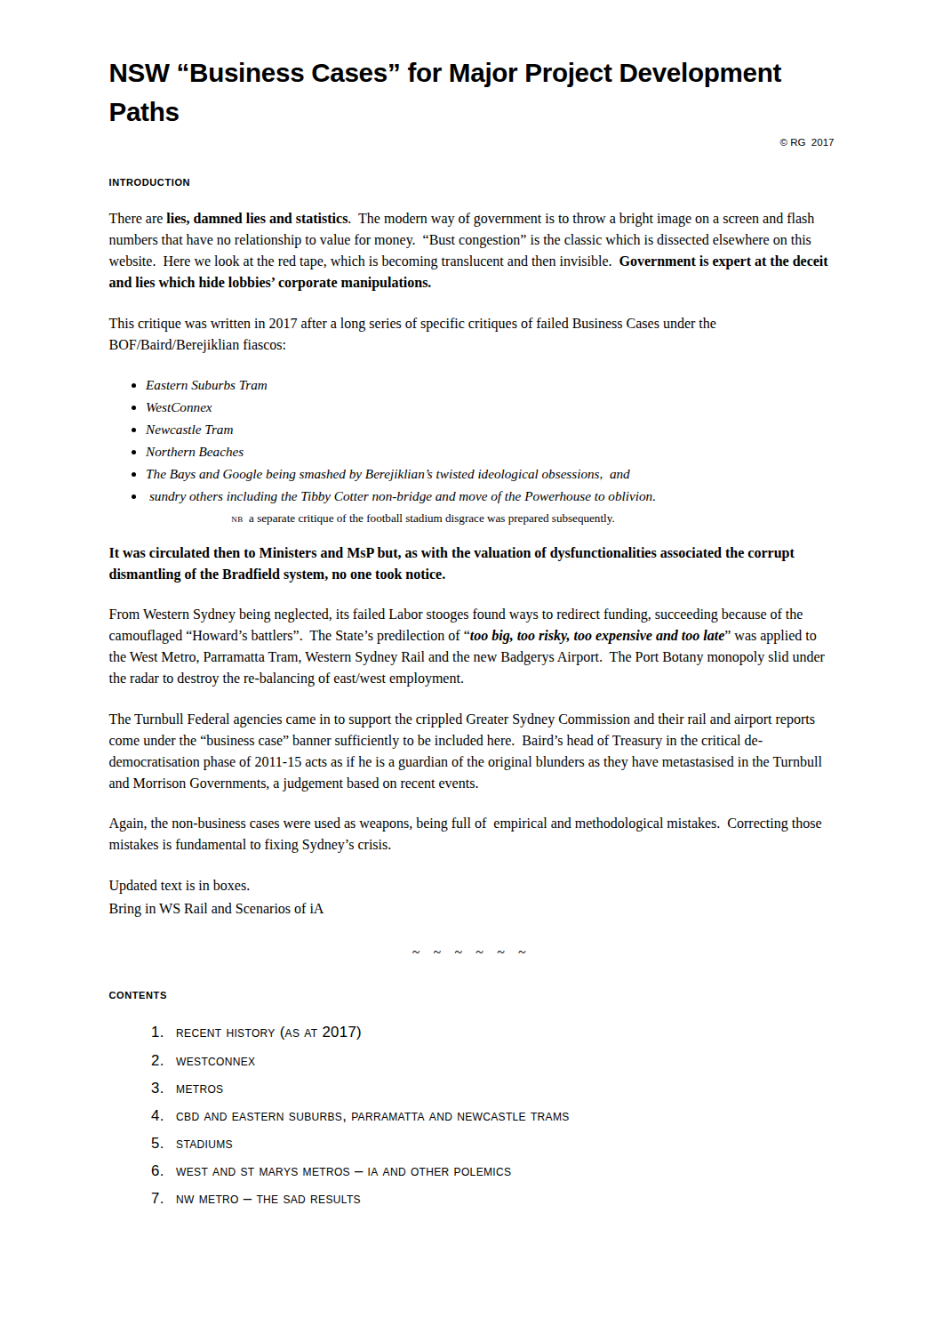NSW “Business Cases” for Major Project Development Paths
© RG 2017
Introduction
There are lies, damned lies and statistics. The modern way of government is to throw a bright image on a screen and flash numbers that have no relationship to value for money. “Bust congestion” is the classic which is dissected elsewhere on this website. Here we look at the red tape, which is becoming translucent and then invisible. Government is expert at the deceit and lies which hide lobbies’ corporate manipulations.
This critique was written in 2017 after a long series of specific critiques of failed Business Cases under the BOF/Baird/Berejiklian fiascos:
Eastern Suburbs Tram
WestConnex
Newcastle Tram
Northern Beaches
The Bays and Google being smashed by Berejiklian’s twisted ideological obsessions, and
sundry others including the Tibby Cotter non-bridge and move of the Powerhouse to oblivion.
NB a separate critique of the football stadium disgrace was prepared subsequently.
It was circulated then to Ministers and MsP but, as with the valuation of dysfunctionalities associated the corrupt dismantling of the Bradfield system, no one took notice.
From Western Sydney being neglected, its failed Labor stooges found ways to redirect funding, succeeding because of the camouflaged “Howard’s battlers”. The State’s predilection of “too big, too risky, too expensive and too late” was applied to the West Metro, Parramatta Tram, Western Sydney Rail and the new Badgerys Airport. The Port Botany monopoly slid under the radar to destroy the re-balancing of east/west employment.
The Turnbull Federal agencies came in to support the crippled Greater Sydney Commission and their rail and airport reports come under the “business case” banner sufficiently to be included here. Baird’s head of Treasury in the critical de-democratisation phase of 2011-15 acts as if he is a guardian of the original blunders as they have metastasised in the Turnbull and Morrison Governments, a judgement based on recent events.
Again, the non-business cases were used as weapons, being full of empirical and methodological mistakes. Correcting those mistakes is fundamental to fixing Sydney’s crisis.
Updated text is in boxes.
Bring in WS Rail and Scenarios of iA
~ ~ ~ ~ ~ ~
Contents
Recent history (as at 2017)
WestConnex
Metros
CBD and Eastern Suburbs, Parramatta and Newcastle Trams
Stadiums
West and St Marys Metros – iA and other polemics
NW Metro – the sad results